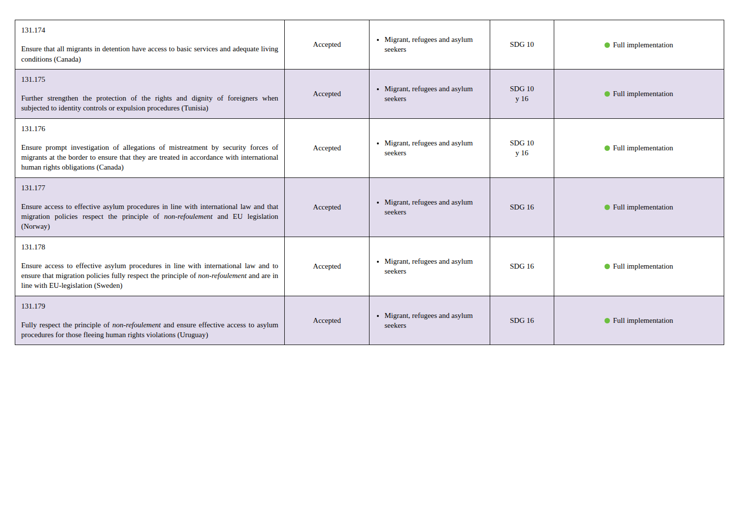| 131.174 Ensure that all migrants in detention have access to basic services and adequate living conditions (Canada) | Accepted | Migrant, refugees and asylum seekers | SDG 10 | Full implementation |
| 131.175 Further strengthen the protection of the rights and dignity of foreigners when subjected to identity controls or expulsion procedures (Tunisia) | Accepted | Migrant, refugees and asylum seekers | SDG 10 y 16 | Full implementation |
| 131.176 Ensure prompt investigation of allegations of mistreatment by security forces of migrants at the border to ensure that they are treated in accordance with international human rights obligations (Canada) | Accepted | Migrant, refugees and asylum seekers | SDG 10 y 16 | Full implementation |
| 131.177 Ensure access to effective asylum procedures in line with international law and that migration policies respect the principle of non-refoulement and EU legislation (Norway) | Accepted | Migrant, refugees and asylum seekers | SDG 16 | Full implementation |
| 131.178 Ensure access to effective asylum procedures in line with international law and to ensure that migration policies fully respect the principle of non-refoulement and are in line with EU-legislation (Sweden) | Accepted | Migrant, refugees and asylum seekers | SDG 16 | Full implementation |
| 131.179 Fully respect the principle of non-refoulement and ensure effective access to asylum procedures for those fleeing human rights violations (Uruguay) | Accepted | Migrant, refugees and asylum seekers | SDG 16 | Full implementation |